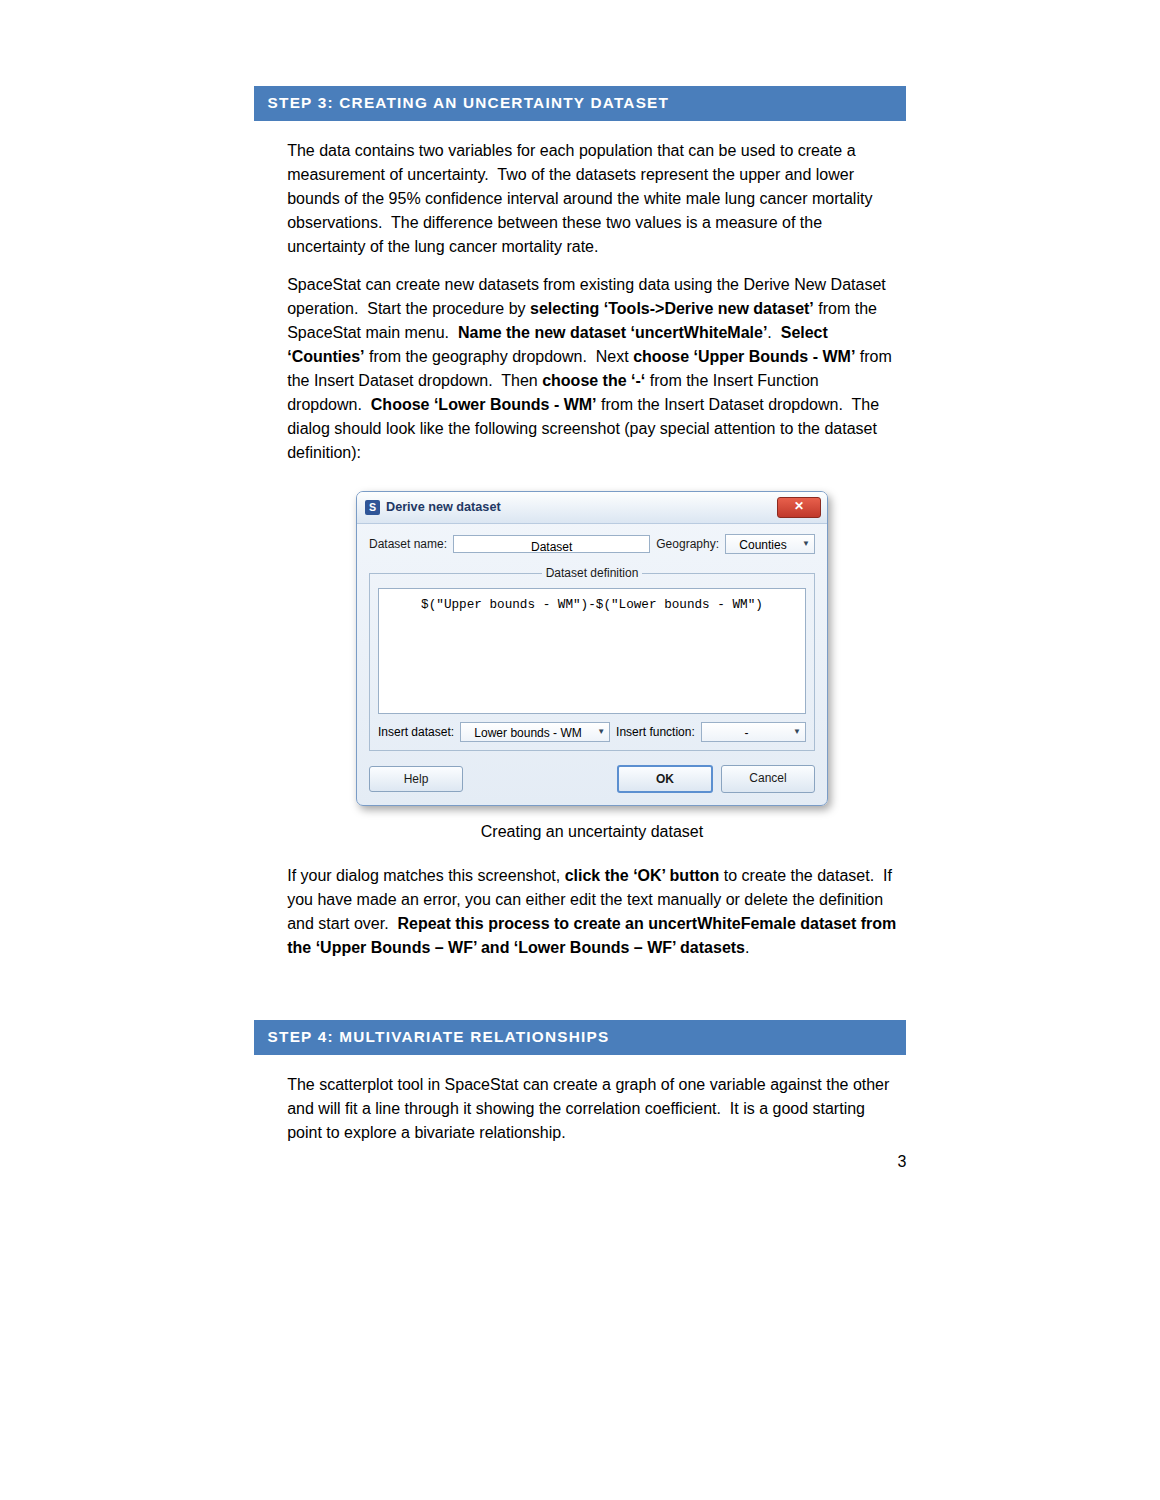Step 3: Creating an Uncertainty Dataset
The data contains two variables for each population that can be used to create a measurement of uncertainty. Two of the datasets represent the upper and lower bounds of the 95% confidence interval around the white male lung cancer mortality observations. The difference between these two values is a measure of the uncertainty of the lung cancer mortality rate.
SpaceStat can create new datasets from existing data using the Derive New Dataset operation. Start the procedure by selecting ‘Tools->Derive new dataset’ from the SpaceStat main menu. Name the new dataset ‘uncertWhiteMale’. Select ‘Counties’ from the geography dropdown. Next choose ‘Upper Bounds - WM’ from the Insert Dataset dropdown. Then choose the ‘-‘ from the Insert Function dropdown. Choose ‘Lower Bounds - WM’ from the Insert Dataset dropdown. The dialog should look like the following screenshot (pay special attention to the dataset definition):
S Derive new dataset
✕
Dataset name:
Dataset
Geography:
Counties
Dataset definition
$("Upper bounds - WM")-$("Lower bounds - WM")
Insert dataset:
Lower bounds - WM
Insert function:
-
Help
OK
Cancel
Creating an uncertainty dataset
If your dialog matches this screenshot, click the ‘OK’ button to create the dataset. If you have made an error, you can either edit the text manually or delete the definition and start over. Repeat this process to create an uncertWhiteFemale dataset from the ‘Upper Bounds – WF’ and ‘Lower Bounds – WF’ datasets.
Step 4: Multivariate Relationships
The scatterplot tool in SpaceStat can create a graph of one variable against the other and will fit a line through it showing the correlation coefficient. It is a good starting point to explore a bivariate relationship.
3